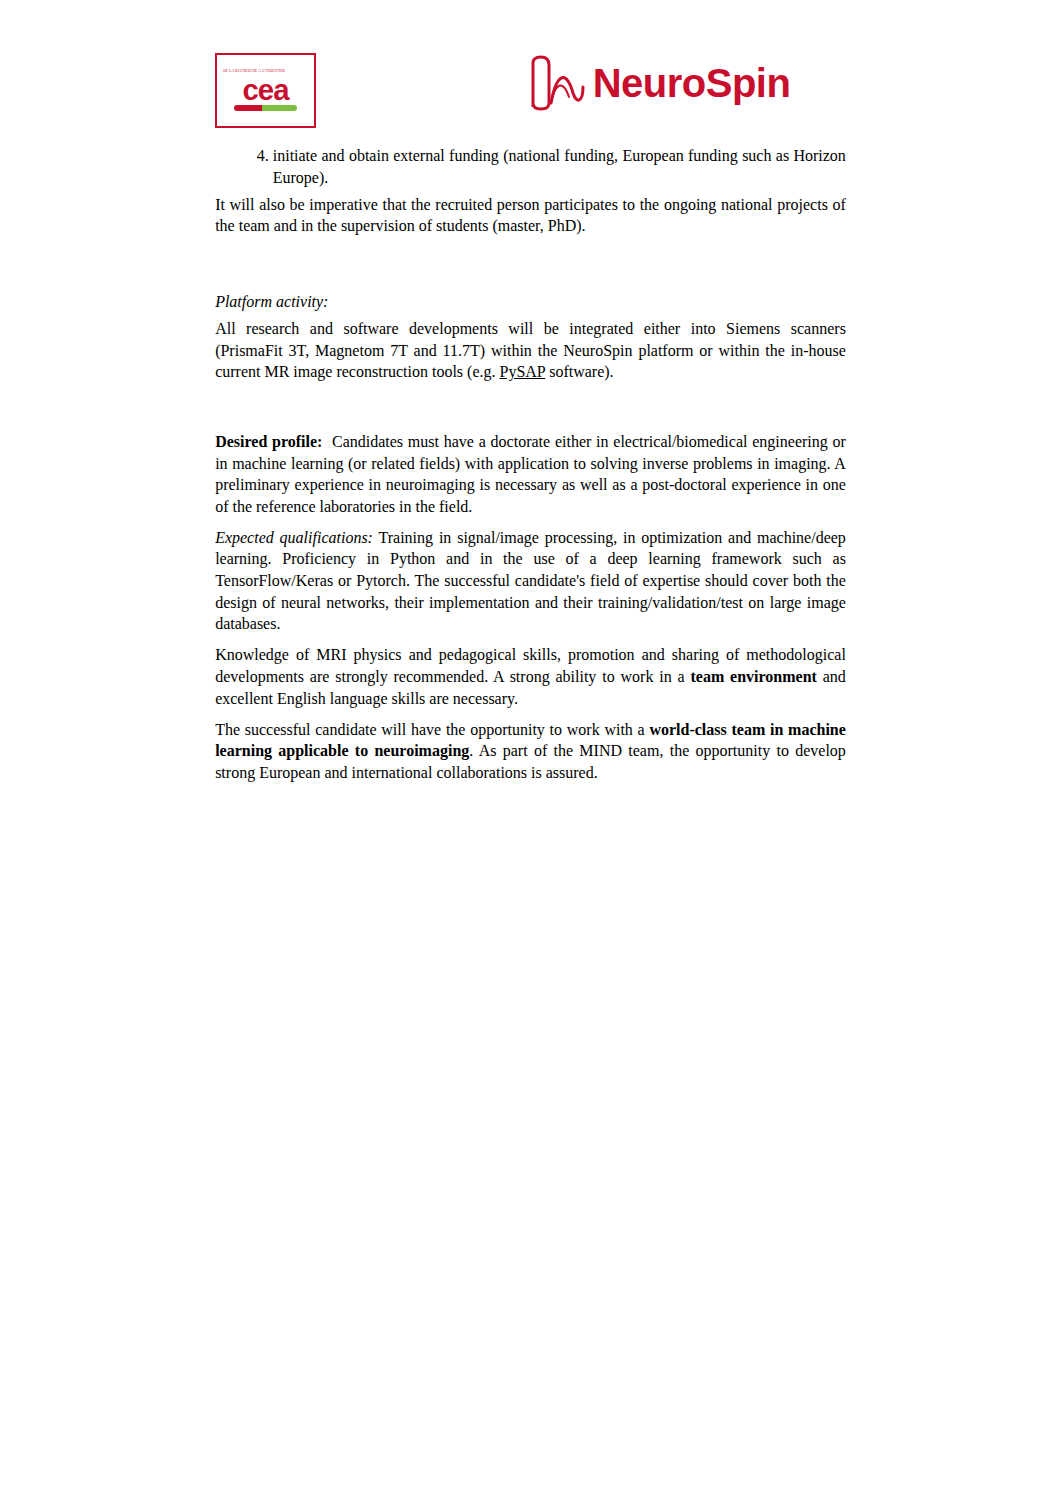de la recherche à l'industrie
cea
NeuroSpin
initiate and obtain external funding (national funding, European funding such as Horizon Europe).
It will also be imperative that the recruited person participates to the ongoing national projects of the team and in the supervision of students (master, PhD).
Platform activity:
All research and software developments will be integrated either into Siemens scanners (PrismaFit 3T, Magnetom 7T and 11.7T) within the NeuroSpin platform or within the in-house current MR image reconstruction tools (e.g. PySAP software).
Desired profile: Candidates must have a doctorate either in electrical/biomedical engineering or in machine learning (or related fields) with application to solving inverse problems in imaging. A preliminary experience in neuroimaging is necessary as well as a post-doctoral experience in one of the reference laboratories in the field.
Expected qualifications: Training in signal/image processing, in optimization and machine/deep learning. Proficiency in Python and in the use of a deep learning framework such as TensorFlow/Keras or Pytorch. The successful candidate's field of expertise should cover both the design of neural networks, their implementation and their training/validation/test on large image databases.
Knowledge of MRI physics and pedagogical skills, promotion and sharing of methodological developments are strongly recommended. A strong ability to work in a team environment and excellent English language skills are necessary.
The successful candidate will have the opportunity to work with a world-class team in machine learning applicable to neuroimaging. As part of the MIND team, the opportunity to develop strong European and international collaborations is assured.